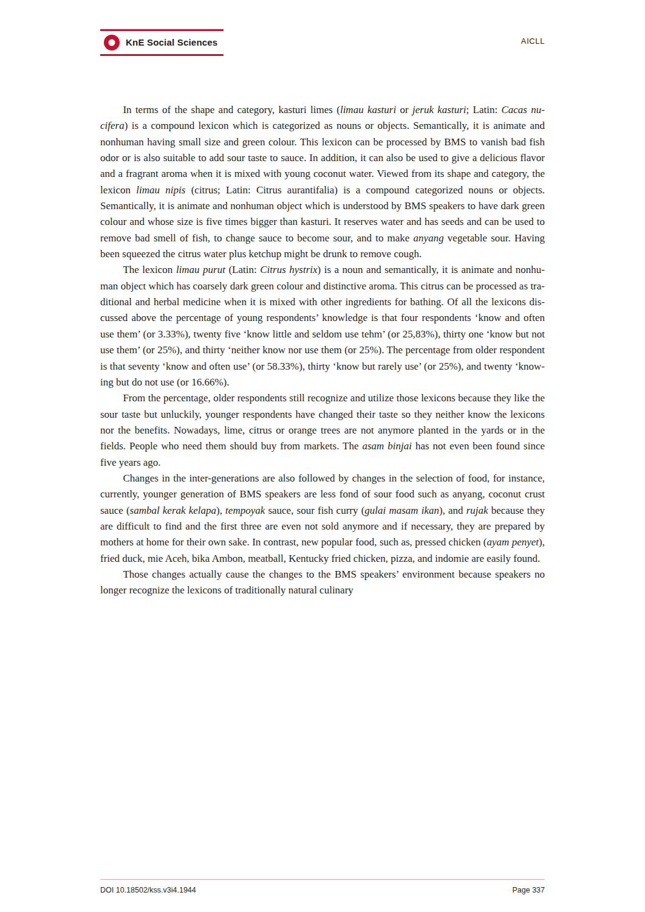KnE Social Sciences
AICLL
In terms of the shape and category, kasturi limes (limau kasturi or jeruk kasturi; Latin: Cacas nucifera) is a compound lexicon which is categorized as nouns or objects. Semantically, it is animate and nonhuman having small size and green colour. This lexicon can be processed by BMS to vanish bad fish odor or is also suitable to add sour taste to sauce. In addition, it can also be used to give a delicious flavor and a fragrant aroma when it is mixed with young coconut water. Viewed from its shape and category, the lexicon limau nipis (citrus; Latin: Citrus aurantifalia) is a compound categorized nouns or objects. Semantically, it is animate and nonhuman object which is understood by BMS speakers to have dark green colour and whose size is five times bigger than kasturi. It reserves water and has seeds and can be used to remove bad smell of fish, to change sauce to become sour, and to make anyang vegetable sour. Having been squeezed the citrus water plus ketchup might be drunk to remove cough.
The lexicon limau purut (Latin: Citrus hystrix) is a noun and semantically, it is animate and nonhuman object which has coarsely dark green colour and distinctive aroma. This citrus can be processed as traditional and herbal medicine when it is mixed with other ingredients for bathing. Of all the lexicons discussed above the percentage of young respondents’ knowledge is that four respondents ‘know and often use them’ (or 3.33%), twenty five ‘know little and seldom use tehm’ (or 25,83%), thirty one ‘know but not use them’ (or 25%), and thirty ‘neither know nor use them (or 25%). The percentage from older respondent is that seventy ‘know and often use’ (or 58.33%), thirty ‘know but rarely use’ (or 25%), and twenty ‘knowing but do not use (or 16.66%).
From the percentage, older respondents still recognize and utilize those lexicons because they like the sour taste but unluckily, younger respondents have changed their taste so they neither know the lexicons nor the benefits. Nowadays, lime, citrus or orange trees are not anymore planted in the yards or in the fields. People who need them should buy from markets. The asam binjai has not even been found since five years ago.
Changes in the inter-generations are also followed by changes in the selection of food, for instance, currently, younger generation of BMS speakers are less fond of sour food such as anyang, coconut crust sauce (sambal kerak kelapa), tempoyak sauce, sour fish curry (gulai masam ikan), and rujak because they are difficult to find and the first three are even not sold anymore and if necessary, they are prepared by mothers at home for their own sake. In contrast, new popular food, such as, pressed chicken (ayam penyet), fried duck, mie Aceh, bika Ambon, meatball, Kentucky fried chicken, pizza, and indomie are easily found.
Those changes actually cause the changes to the BMS speakers’ environment because speakers no longer recognize the lexicons of traditionally natural culinary
DOI 10.18502/kss.v3i4.1944 Page 337